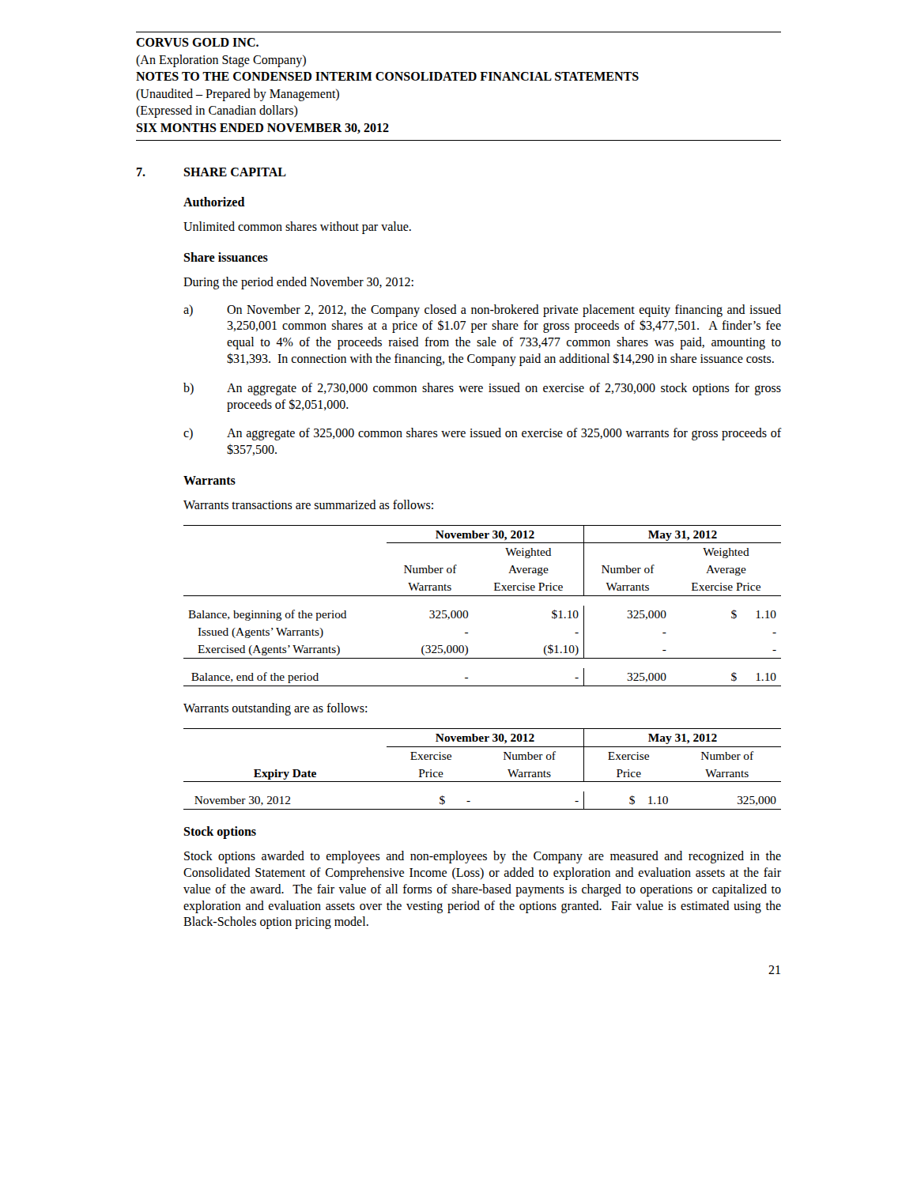CORVUS GOLD INC.
(An Exploration Stage Company)
NOTES TO THE CONDENSED INTERIM CONSOLIDATED FINANCIAL STATEMENTS
(Unaudited – Prepared by Management)
(Expressed in Canadian dollars)
SIX MONTHS ENDED NOVEMBER 30, 2012
7. SHARE CAPITAL
Authorized
Unlimited common shares without par value.
Share issuances
During the period ended November 30, 2012:
a)
On November 2, 2012, the Company closed a non-brokered private placement equity financing and issued 3,250,001 common shares at a price of $1.07 per share for gross proceeds of $3,477,501. A finder’s fee equal to 4% of the proceeds raised from the sale of 733,477 common shares was paid, amounting to $31,393. In connection with the financing, the Company paid an additional $14,290 in share issuance costs.
b)
An aggregate of 2,730,000 common shares were issued on exercise of 2,730,000 stock options for gross proceeds of $2,051,000.
c)
An aggregate of 325,000 common shares were issued on exercise of 325,000 warrants for gross proceeds of $357,500.
Warrants
Warrants transactions are summarized as follows:
| | November 30, 2012 | May 31, 2012 |
| | | Weighted | | Weighted |
| | Number of | Average | Number of | Average |
| | Warrants | Exercise Price | Warrants | Exercise Price |
| Balance, beginning of the period | 325,000 | $1.10 | 325,000 | $ 1.10 |
| Issued (Agents’ Warrants) | - | - | - | - |
| Exercised (Agents’ Warrants) | (325,000) | ($1.10) | - | - |
| Balance, end of the period | - | - | 325,000 | $ 1.10 |
Warrants outstanding are as follows:
| | November 30, 2012 | May 31, 2012 |
| | Exercise | Number of | Exercise | Number of |
| Expiry Date | Price | Warrants | Price | Warrants |
| November 30, 2012 | $ - | - | $ 1.10 | 325,000 |
Stock options
Stock options awarded to employees and non-employees by the Company are measured and recognized in the Consolidated Statement of Comprehensive Income (Loss) or added to exploration and evaluation assets at the fair value of the award. The fair value of all forms of share-based payments is charged to operations or capitalized to exploration and evaluation assets over the vesting period of the options granted. Fair value is estimated using the Black-Scholes option pricing model.
21